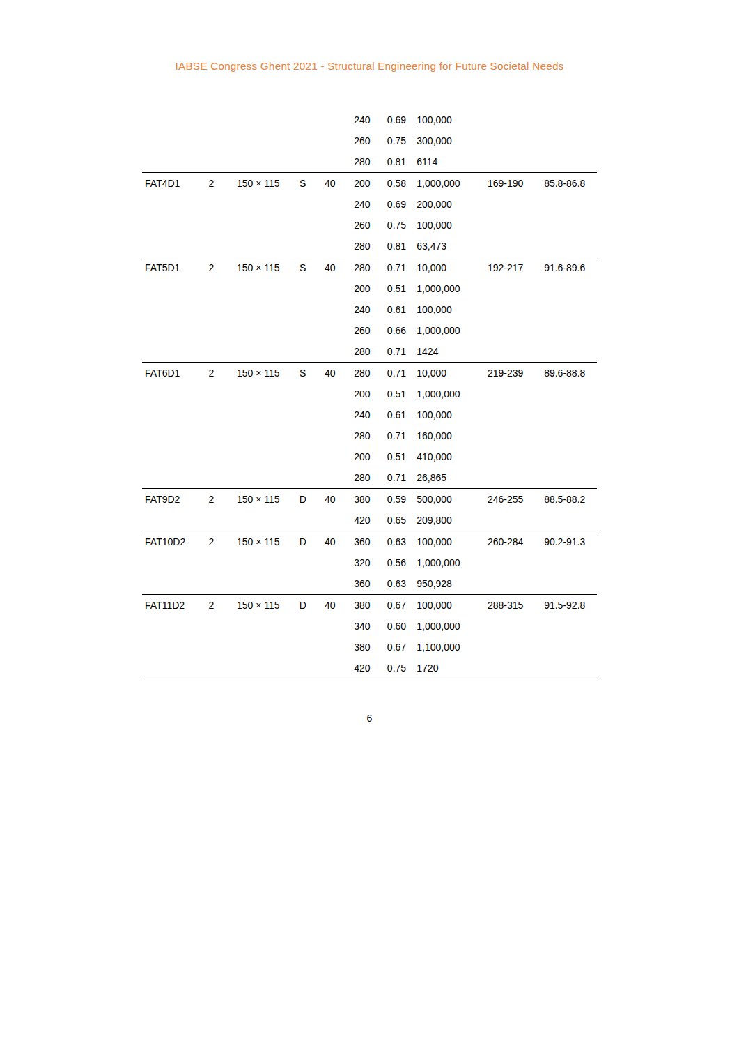IABSE Congress Ghent 2021 - Structural Engineering for Future Societal Needs
| | | | | | 240 | 0.69 | 100,000 | | |
| | | | | | 260 | 0.75 | 300,000 | | |
| | | | | | 280 | 0.81 | 6114 | | |
| FAT4D1 | 2 | 150 × 115 | S | 40 | 200 | 0.58 | 1,000,000 | 169-190 | 85.8-86.8 |
| | | | | | 240 | 0.69 | 200,000 | | |
| | | | | | 260 | 0.75 | 100,000 | | |
| | | | | | 280 | 0.81 | 63,473 | | |
| FAT5D1 | 2 | 150 × 115 | S | 40 | 280 | 0.71 | 10,000 | 192-217 | 91.6-89.6 |
| | | | | | 200 | 0.51 | 1,000,000 | | |
| | | | | | 240 | 0.61 | 100,000 | | |
| | | | | | 260 | 0.66 | 1,000,000 | | |
| | | | | | 280 | 0.71 | 1424 | | |
| FAT6D1 | 2 | 150 × 115 | S | 40 | 280 | 0.71 | 10,000 | 219-239 | 89.6-88.8 |
| | | | | | 200 | 0.51 | 1,000,000 | | |
| | | | | | 240 | 0.61 | 100,000 | | |
| | | | | | 280 | 0.71 | 160,000 | | |
| | | | | | 200 | 0.51 | 410,000 | | |
| | | | | | 280 | 0.71 | 26,865 | | |
| FAT9D2 | 2 | 150 × 115 | D | 40 | 380 | 0.59 | 500,000 | 246-255 | 88.5-88.2 |
| | | | | | 420 | 0.65 | 209,800 | | |
| FAT10D2 | 2 | 150 × 115 | D | 40 | 360 | 0.63 | 100,000 | 260-284 | 90.2-91.3 |
| | | | | | 320 | 0.56 | 1,000,000 | | |
| | | | | | 360 | 0.63 | 950,928 | | |
| FAT11D2 | 2 | 150 × 115 | D | 40 | 380 | 0.67 | 100,000 | 288-315 | 91.5-92.8 |
| | | | | | 340 | 0.60 | 1,000,000 | | |
| | | | | | 380 | 0.67 | 1,100,000 | | |
| | | | | | 420 | 0.75 | 1720 | | |
6